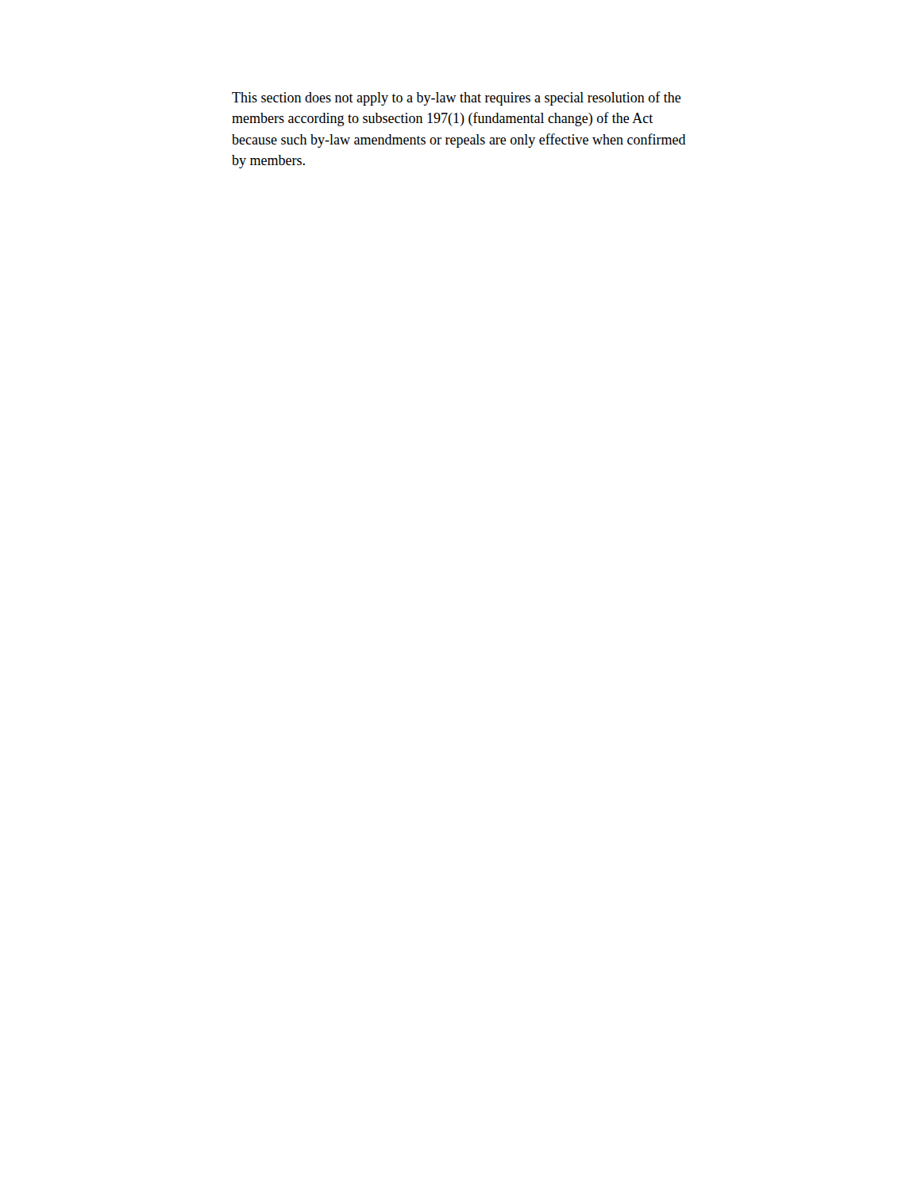This section does not apply to a by-law that requires a special resolution of the members according to subsection 197(1) (fundamental change) of the Act because such by-law amendments or repeals are only effective when confirmed by members.